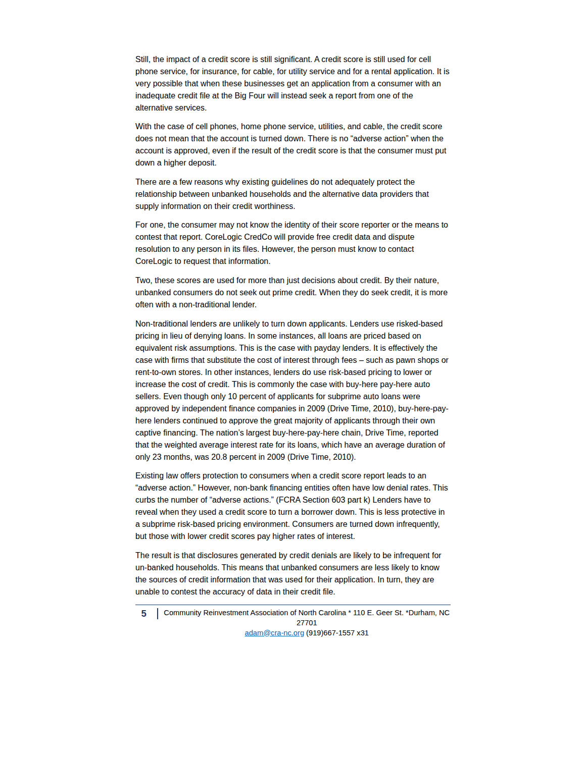Still, the impact of a credit score is still significant. A credit score is still used for cell phone service, for insurance, for cable, for utility service and for a rental application. It is very possible that when these businesses get an application from a consumer with an inadequate credit file at the Big Four will instead seek a report from one of the alternative services.
With the case of cell phones, home phone service, utilities, and cable, the credit score does not mean that the account is turned down. There is no “adverse action” when the account is approved, even if the result of the credit score is that the consumer must put down a higher deposit.
There are a few reasons why existing guidelines do not adequately protect the relationship between unbanked households and the alternative data providers that supply information on their credit worthiness.
For one, the consumer may not know the identity of their score reporter or the means to contest that report. CoreLogic CredCo will provide free credit data and dispute resolution to any person in its files. However, the person must know to contact CoreLogic to request that information.
Two, these scores are used for more than just decisions about credit. By their nature, unbanked consumers do not seek out prime credit. When they do seek credit, it is more often with a non-traditional lender.
Non-traditional lenders are unlikely to turn down applicants. Lenders use risked-based pricing in lieu of denying loans. In some instances, all loans are priced based on equivalent risk assumptions. This is the case with payday lenders. It is effectively the case with firms that substitute the cost of interest through fees – such as pawn shops or rent-to-own stores. In other instances, lenders do use risk-based pricing to lower or increase the cost of credit. This is commonly the case with buy-here pay-here auto sellers. Even though only 10 percent of applicants for subprime auto loans were approved by independent finance companies in 2009 (Drive Time, 2010), buy-here-pay-here lenders continued to approve the great majority of applicants through their own captive financing. The nation’s largest buy-here-pay-here chain, Drive Time, reported that the weighted average interest rate for its loans, which have an average duration of only 23 months, was 20.8 percent in 2009 (Drive Time, 2010).
Existing law offers protection to consumers when a credit score report leads to an “adverse action.” However, non-bank financing entities often have low denial rates. This curbs the number of “adverse actions.” (FCRA Section 603 part k) Lenders have to reveal when they used a credit score to turn a borrower down. This is less protective in a subprime risk-based pricing environment. Consumers are turned down infrequently, but those with lower credit scores pay higher rates of interest.
The result is that disclosures generated by credit denials are likely to be infrequent for un-banked households. This means that unbanked consumers are less likely to know the sources of credit information that was used for their application. In turn, they are unable to contest the accuracy of data in their credit file.
5
Community Reinvestment Association of North Carolina * 110 E. Geer St. *Durham, NC 27701
adam@cra-nc.org (919)667-1557 x31